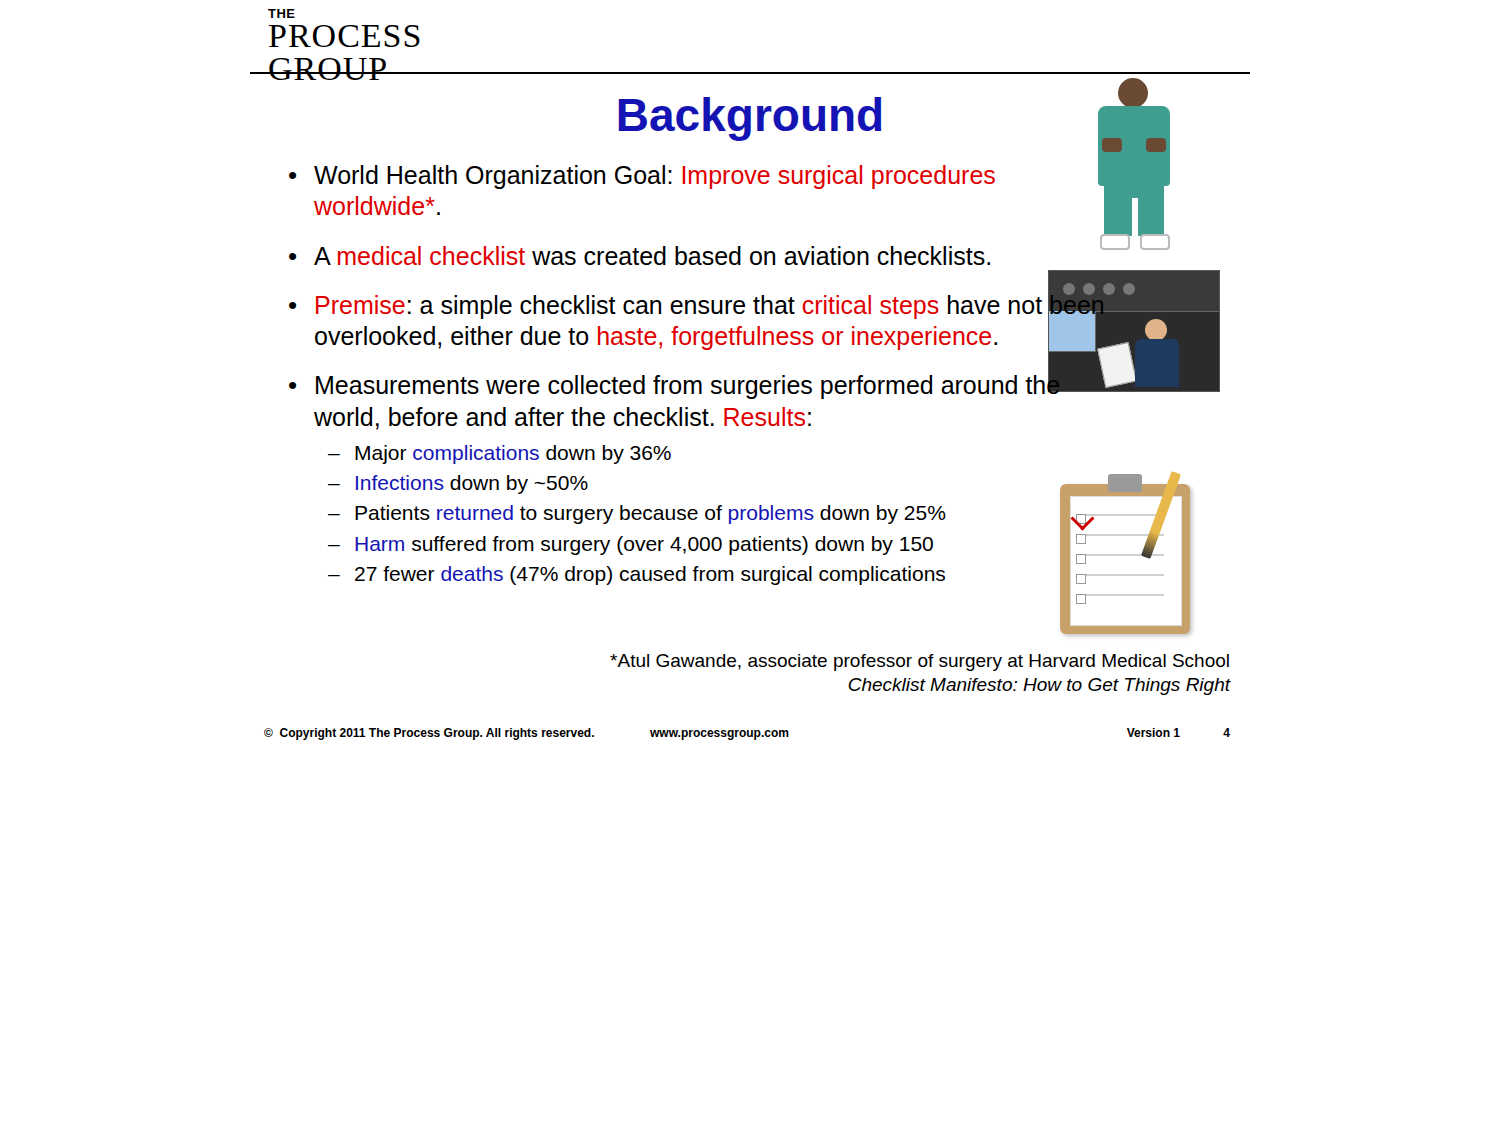THE
PROCESS
GROUP
Background
World Health Organization Goal: Improve surgical procedures worldwide*.
A medical checklist was created based on aviation checklists.
Premise: a simple checklist can ensure that critical steps have not been overlooked, either due to haste, forgetfulness or inexperience.
Measurements were collected from surgeries performed around the world, before and after the checklist. Results:
Major complications down by 36%
Infections down by ~50%
Patients returned to surgery because of problems down by 25%
Harm suffered from surgery (over 4,000 patients) down by 150
27 fewer deaths (47% drop) caused from surgical complications
*Atul Gawande, associate professor of surgery at Harvard Medical School
Checklist Manifesto: How to Get Things Right
© Copyright 2011 The Process Group. All rights reserved.
www.processgroup.com
Version 1
4